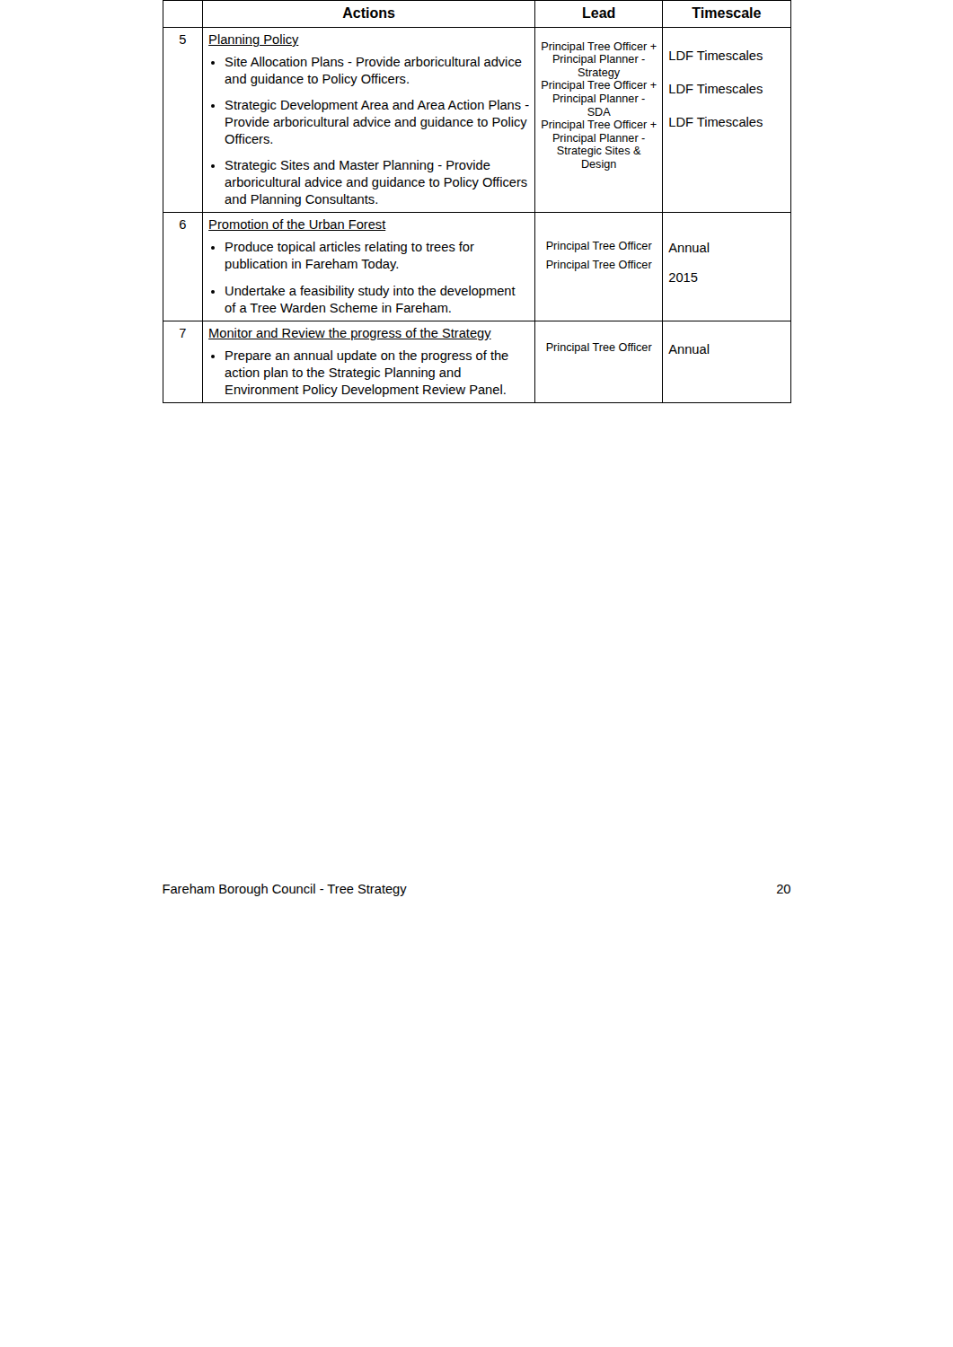| | Actions | Lead | Timescale |
| --- | --- | --- | --- |
| 5 | Planning Policy Site Allocation Plans - Provide arboricultural advice and guidance to Policy Officers. Strategic Development Area and Area Action Plans - Provide arboricultural advice and guidance to Policy Officers. Strategic Sites and Master Planning - Provide arboricultural advice and guidance to Policy Officers and Planning Consultants. | Principal Tree Officer + Principal Planner - Strategy Principal Tree Officer + Principal Planner - SDA Principal Tree Officer + Principal Planner - Strategic Sites & Design | LDF Timescales LDF Timescales LDF Timescales |
| 6 | Promotion of the Urban Forest Produce topical articles relating to trees for publication in Fareham Today. Undertake a feasibility study into the development of a Tree Warden Scheme in Fareham. | Principal Tree Officer Principal Tree Officer | Annual 2015 |
| 7 | Monitor and Review the progress of the Strategy Prepare an annual update on the progress of the action plan to the Strategic Planning and Environment Policy Development Review Panel. | Principal Tree Officer | Annual |
Fareham Borough Council - Tree Strategy 20